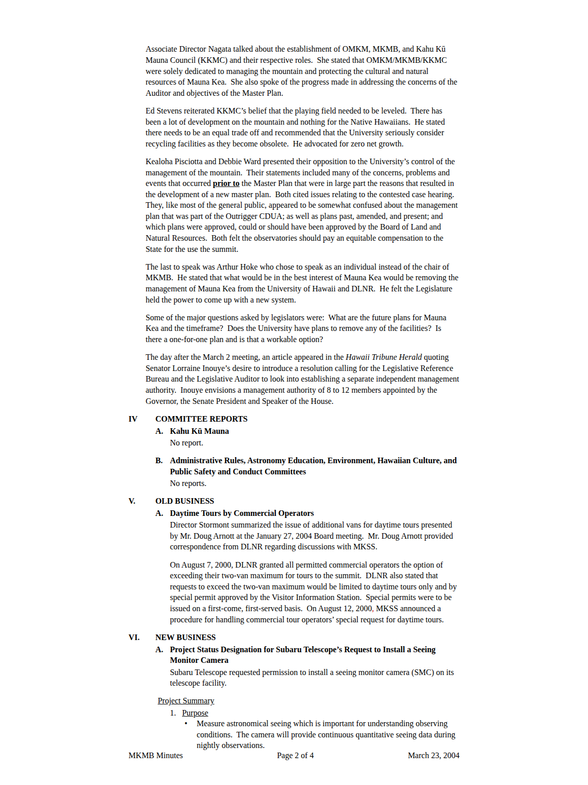Associate Director Nagata talked about the establishment of OMKM, MKMB, and Kahu Kū Mauna Council (KKMC) and their respective roles. She stated that OMKM/MKMB/KKMC were solely dedicated to managing the mountain and protecting the cultural and natural resources of Mauna Kea. She also spoke of the progress made in addressing the concerns of the Auditor and objectives of the Master Plan.
Ed Stevens reiterated KKMC’s belief that the playing field needed to be leveled. There has been a lot of development on the mountain and nothing for the Native Hawaiians. He stated there needs to be an equal trade off and recommended that the University seriously consider recycling facilities as they become obsolete. He advocated for zero net growth.
Kealoha Pisciotta and Debbie Ward presented their opposition to the University’s control of the management of the mountain. Their statements included many of the concerns, problems and events that occurred prior to the Master Plan that were in large part the reasons that resulted in the development of a new master plan. Both cited issues relating to the contested case hearing. They, like most of the general public, appeared to be somewhat confused about the management plan that was part of the Outrigger CDUA; as well as plans past, amended, and present; and which plans were approved, could or should have been approved by the Board of Land and Natural Resources. Both felt the observatories should pay an equitable compensation to the State for the use the summit.
The last to speak was Arthur Hoke who chose to speak as an individual instead of the chair of MKMB. He stated that what would be in the best interest of Mauna Kea would be removing the management of Mauna Kea from the University of Hawaii and DLNR. He felt the Legislature held the power to come up with a new system.
Some of the major questions asked by legislators were: What are the future plans for Mauna Kea and the timeframe? Does the University have plans to remove any of the facilities? Is there a one-for-one plan and is that a workable option?
The day after the March 2 meeting, an article appeared in the Hawaii Tribune Herald quoting Senator Lorraine Inouye’s desire to introduce a resolution calling for the Legislative Reference Bureau and the Legislative Auditor to look into establishing a separate independent management authority. Inouye envisions a management authority of 8 to 12 members appointed by the Governor, the Senate President and Speaker of the House.
IV
COMMITTEE REPORTS
A.
Kahu Kū Mauna
No report.
B.
Administrative Rules, Astronomy Education, Environment, Hawaiian Culture, and Public Safety and Conduct Committees
No reports.
V.
OLD BUSINESS
A.
Daytime Tours by Commercial Operators
Director Stormont summarized the issue of additional vans for daytime tours presented by Mr. Doug Arnott at the January 27, 2004 Board meeting. Mr. Doug Arnott provided correspondence from DLNR regarding discussions with MKSS.
On August 7, 2000, DLNR granted all permitted commercial operators the option of exceeding their two-van maximum for tours to the summit. DLNR also stated that requests to exceed the two-van maximum would be limited to daytime tours only and by special permit approved by the Visitor Information Station. Special permits were to be issued on a first-come, first-served basis. On August 12, 2000, MKSS announced a procedure for handling commercial tour operators’ special request for daytime tours.
VI.
NEW BUSINESS
A.
Project Status Designation for Subaru Telescope’s Request to Install a Seeing Monitor Camera
Subaru Telescope requested permission to install a seeing monitor camera (SMC) on its telescope facility.
Project Summary
1.
Purpose
•
Measure astronomical seeing which is important for understanding observing conditions. The camera will provide continuous quantitative seeing data during nightly observations.
MKMB Minutes
Page 2 of 4
March 23, 2004